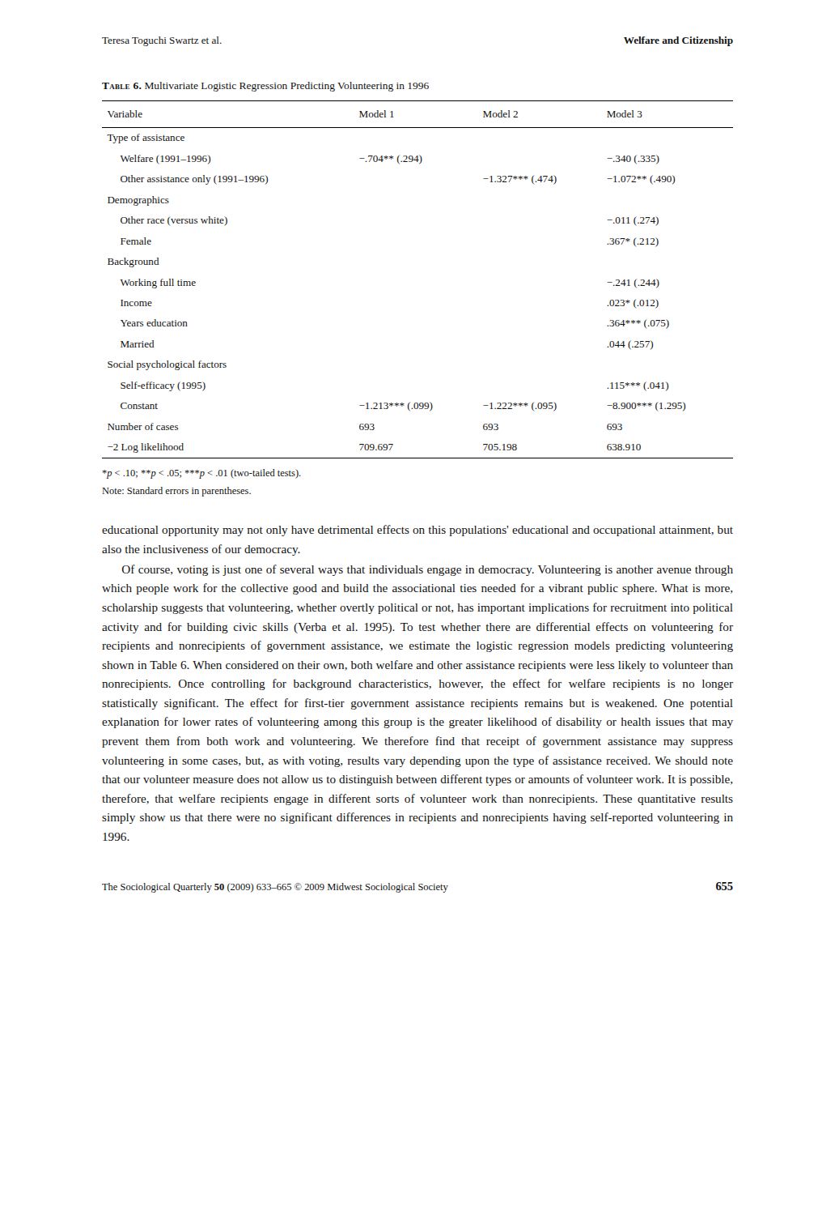Teresa Toguchi Swartz et al. Welfare and Citizenship
Table 6. Multivariate Logistic Regression Predicting Volunteering in 1996
| Variable | Model 1 | Model 2 | Model 3 |
| --- | --- | --- | --- |
| Type of assistance | | | |
| Welfare (1991–1996) | −.704** (.294) | | −.340 (.335) |
| Other assistance only (1991–1996) | | −1.327*** (.474) | −1.072** (.490) |
| Demographics | | | |
| Other race (versus white) | | | −.011 (.274) |
| Female | | | .367* (.212) |
| Background | | | |
| Working full time | | | −.241 (.244) |
| Income | | | .023* (.012) |
| Years education | | | .364*** (.075) |
| Married | | | .044 (.257) |
| Social psychological factors | | | |
| Self-efficacy (1995) | | | .115*** (.041) |
| Constant | −1.213*** (.099) | −1.222*** (.095) | −8.900*** (1.295) |
| Number of cases | 693 | 693 | 693 |
| −2 Log likelihood | 709.697 | 705.198 | 638.910 |
*p < .10; **p < .05; ***p < .01 (two-tailed tests).
Note: Standard errors in parentheses.
educational opportunity may not only have detrimental effects on this populations' educational and occupational attainment, but also the inclusiveness of our democracy.
Of course, voting is just one of several ways that individuals engage in democracy. Volunteering is another avenue through which people work for the collective good and build the associational ties needed for a vibrant public sphere. What is more, scholarship suggests that volunteering, whether overtly political or not, has important implications for recruitment into political activity and for building civic skills (Verba et al. 1995). To test whether there are differential effects on volunteering for recipients and nonrecipients of government assistance, we estimate the logistic regression models predicting volunteering shown in Table 6. When considered on their own, both welfare and other assistance recipients were less likely to volunteer than nonrecipients. Once controlling for background characteristics, however, the effect for welfare recipients is no longer statistically significant. The effect for first-tier government assistance recipients remains but is weakened. One potential explanation for lower rates of volunteering among this group is the greater likelihood of disability or health issues that may prevent them from both work and volunteering. We therefore find that receipt of government assistance may suppress volunteering in some cases, but, as with voting, results vary depending upon the type of assistance received. We should note that our volunteer measure does not allow us to distinguish between different types or amounts of volunteer work. It is possible, therefore, that welfare recipients engage in different sorts of volunteer work than nonrecipients. These quantitative results simply show us that there were no significant differences in recipients and nonrecipients having self-reported volunteering in 1996.
The Sociological Quarterly 50 (2009) 633–665 © 2009 Midwest Sociological Society 655